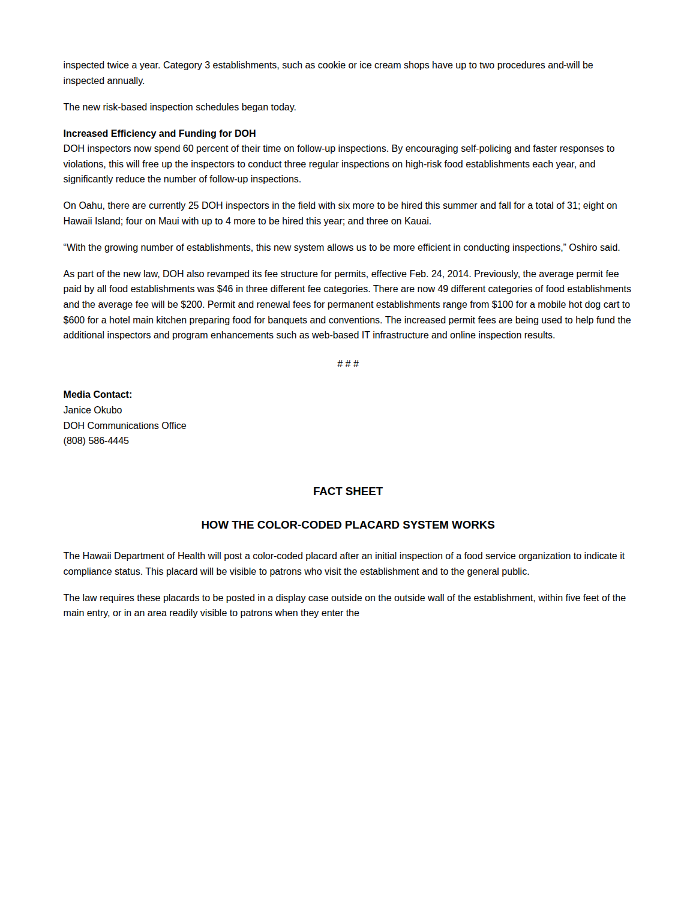inspected twice a year. Category 3 establishments, such as cookie or ice cream shops have up to two procedures and will be inspected annually.
The new risk-based inspection schedules began today.
Increased Efficiency and Funding for DOH
DOH inspectors now spend 60 percent of their time on follow-up inspections. By encouraging self-policing and faster responses to violations, this will free up the inspectors to conduct three regular inspections on high-risk food establishments each year, and significantly reduce the number of follow-up inspections.
On Oahu, there are currently 25 DOH inspectors in the field with six more to be hired this summer and fall for a total of 31; eight on Hawaii Island; four on Maui with up to 4 more to be hired this year; and three on Kauai.
“With the growing number of establishments, this new system allows us to be more efficient in conducting inspections,” Oshiro said.
As part of the new law, DOH also revamped its fee structure for permits, effective Feb. 24, 2014. Previously, the average permit fee paid by all food establishments was $46 in three different fee categories. There are now 49 different categories of food establishments and the average fee will be $200. Permit and renewal fees for permanent establishments range from $100 for a mobile hot dog cart to $600 for a hotel main kitchen preparing food for banquets and conventions. The increased permit fees are being used to help fund the additional inspectors and program enhancements such as web-based IT infrastructure and online inspection results.
# # #
Media Contact:
Janice Okubo
DOH Communications Office
(808) 586-4445
FACT SHEET
HOW THE COLOR-CODED PLACARD SYSTEM WORKS
The Hawaii Department of Health will post a color-coded placard after an initial inspection of a food service organization to indicate it compliance status. This placard will be visible to patrons who visit the establishment and to the general public.
The law requires these placards to be posted in a display case outside on the outside wall of the establishment, within five feet of the main entry, or in an area readily visible to patrons when they enter the